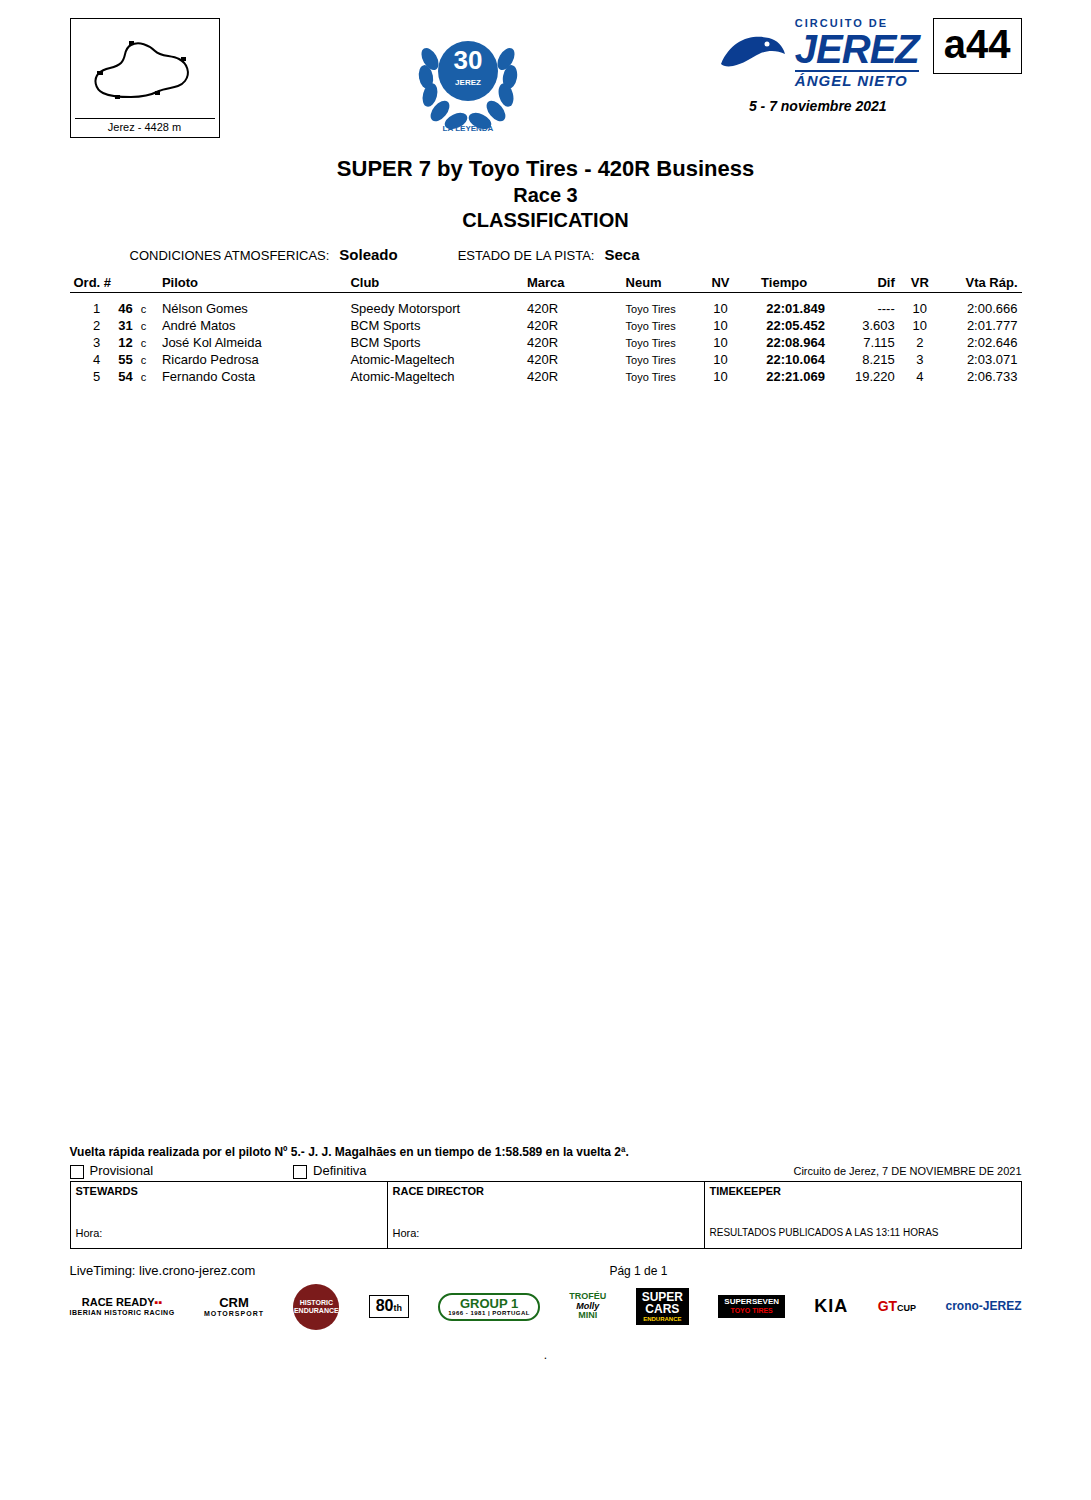Jerez - 4428 m
30 JEREZ LA LEYENDA
CIRCUITO DE
JEREZ
ÁNGEL NIETO
5 - 7 noviembre 2021
a44
SUPER 7 by Toyo Tires - 420R Business
Race 3
CLASSIFICATION
CONDICIONES ATMOSFERICAS: Soleado
ESTADO DE LA PISTA: Seca
| Ord. # | Piloto | Club | Marca | Neum | NV | Tiempo | Dif | VR | Vta Ráp. |
| --- | --- | --- | --- | --- | --- | --- | --- | --- | --- |
| 1 | 46 | c | Nélson Gomes | Speedy Motorsport | 420R | Toyo Tires | 10 | 22:01.849 | ---- | 10 | 2:00.666 |
| 2 | 31 | c | André Matos | BCM Sports | 420R | Toyo Tires | 10 | 22:05.452 | 3.603 | 10 | 2:01.777 |
| 3 | 12 | c | José Kol Almeida | BCM Sports | 420R | Toyo Tires | 10 | 22:08.964 | 7.115 | 2 | 2:02.646 |
| 4 | 55 | c | Ricardo Pedrosa | Atomic-Mageltech | 420R | Toyo Tires | 10 | 22:10.064 | 8.215 | 3 | 2:03.071 |
| 5 | 54 | c | Fernando Costa | Atomic-Mageltech | 420R | Toyo Tires | 10 | 22:21.069 | 19.220 | 4 | 2:06.733 |
Vuelta rápida realizada por el piloto Nº 5.- J. J. Magalhães en un tiempo de 1:58.589 en la vuelta 2ª.
Provisional Definitiva Circuito de Jerez, 7 DE NOVIEMBRE DE 2021
| STEWARDS Hora: | RACE DIRECTOR Hora: | TIMEKEEPER RESULTADOS PUBLICADOS A LAS 13:11 HORAS |
LiveTiming: live.crono-jerez.com
Pág 1 de 1
RACE READY▪▪
IBERIAN HISTORIC RACING
CRM
MOTORSPORT
HISTORIC
ENDURANCE
80th
GROUP 1
1966 - 1981 | PORTUGAL
TROFÉU
Molly
MINI
SUPER
CARS
ENDURANCE
SUPERSEVEN
TOYO TIRES
KIA
GTCUP
crono-JEREZ
.